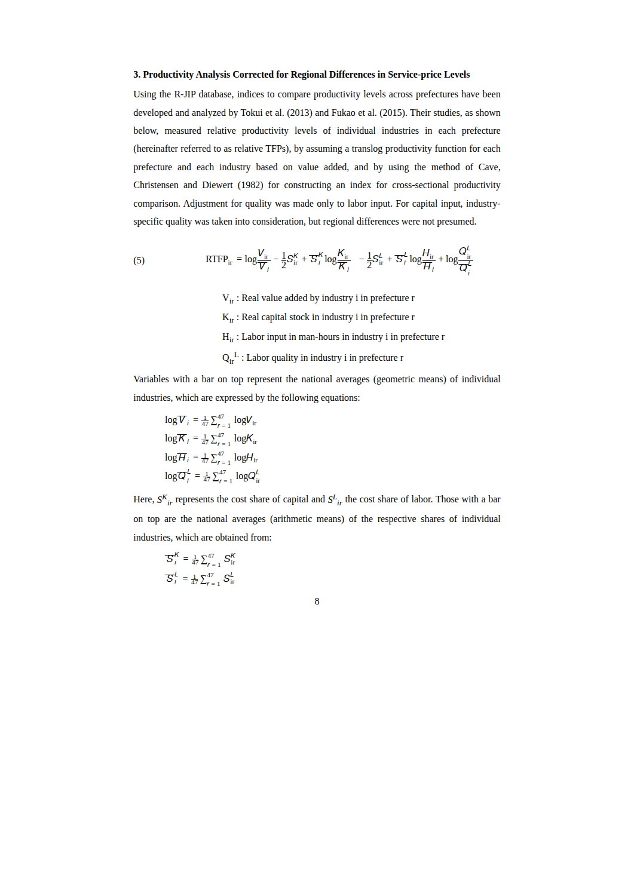3. Productivity Analysis Corrected for Regional Differences in Service-price Levels
Using the R-JIP database, indices to compare productivity levels across prefectures have been developed and analyzed by Tokui et al. (2013) and Fukao et al. (2015). Their studies, as shown below, measured relative productivity levels of individual industries in each prefecture (hereinafter referred to as relative TFPs), by assuming a translog productivity function for each prefecture and each industry based on value added, and by using the method of Cave, Christensen and Diewert (1982) for constructing an index for cross-sectional productivity comparison. Adjustment for quality was made only to labor input. For capital input, industry-specific quality was taken into consideration, but regional differences were not presumed.
(5)
RTFPir = log Vir V―i − 12 SirK + S―iK log Kir K―i − 12 SirL + S―iL log Hir H―i + log QirL Q―iL
Vir : Real value added by industry i in prefecture r
Kir : Real capital stock in industry i in prefecture r
Hir : Labor input in man-hours in industry i in prefecture r
QirL : Labor quality in industry i in prefecture r
Variables with a bar on top represent the national averages (geometric means) of individual industries, which are expressed by the following equations:
log V―i = 147 ∑ r=1 47 log Vir
log K―i = 147 ∑ r=1 47 log Kir
log H―i = 147 ∑ r=1 47 log Hir
log Q―iL = 147 ∑ r=1 47 log QirL
Here, SKir represents the cost share of capital and SLir the cost share of labor. Those with a bar on top are the national averages (arithmetic means) of the respective shares of individual industries, which are obtained from:
S―iK = 147 ∑ r=1 47 SirK
S―iL = 147 ∑ r=1 47 SirL
8